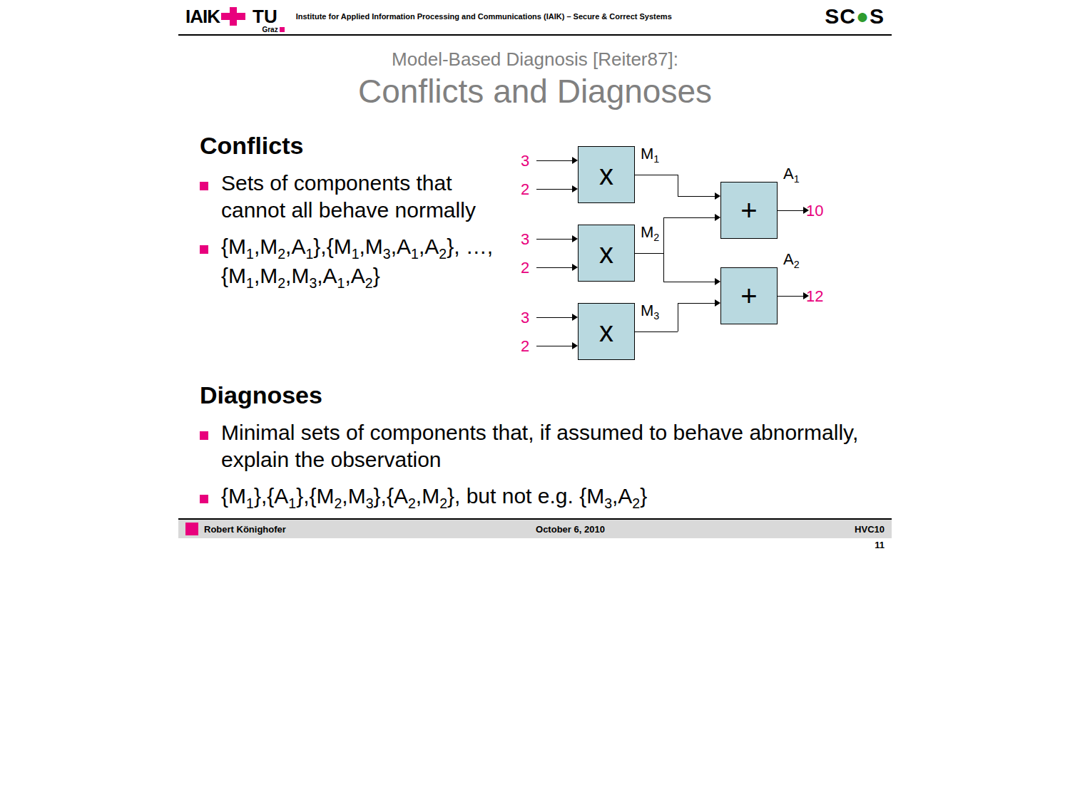IAIK TUGraz Institute for Applied Information Processing and Communications (IAIK) – Secure & Correct Systems SC●S
Model-Based Diagnosis [Reiter87]:
Conflicts and Diagnoses
Conflicts
Sets of components that cannot all behave normally
{M1,M2,A1},{M1,M3,A1,A2}, …, {M1,M2,M3,A1,A2}
x
x
x
+
+
M1 M2 M3 A1 A2 3 2 3 2 3 2 10 12
Diagnoses
Minimal sets of components that, if assumed to behave abnormally, explain the observation
{M1},{A1},{M2,M3},{A2,M2}, but not e.g. {M3,A2}
Robert Könighofer October 6, 2010 HVC10
11